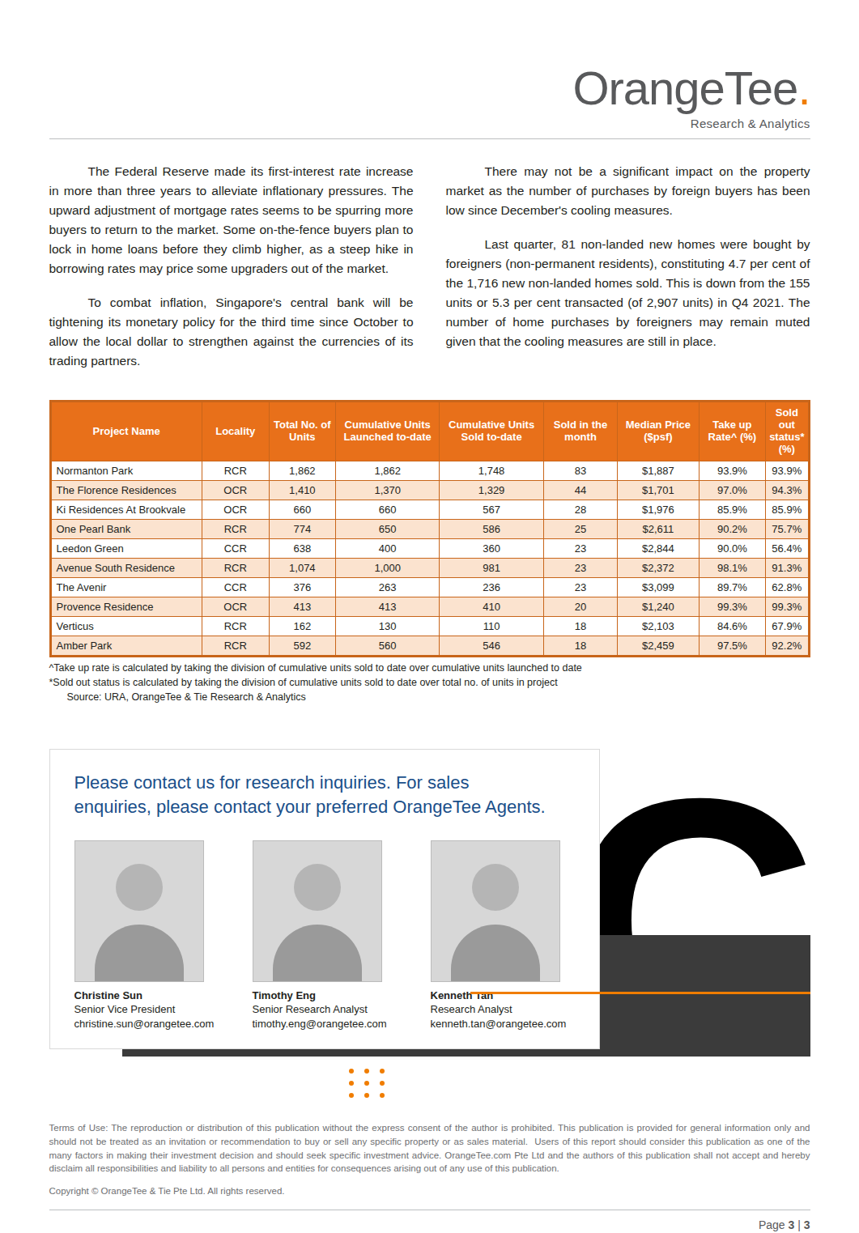Orange Tee.
Research & Analytics
The Federal Reserve made its first-interest rate increase in more than three years to alleviate inflationary pressures. The upward adjustment of mortgage rates seems to be spurring more buyers to return to the market. Some on-the-fence buyers plan to lock in home loans before they climb higher, as a steep hike in borrowing rates may price some upgraders out of the market.
To combat inflation, Singapore's central bank will be tightening its monetary policy for the third time since October to allow the local dollar to strengthen against the currencies of its trading partners.
There may not be a significant impact on the property market as the number of purchases by foreign buyers has been low since December's cooling measures.
Last quarter, 81 non-landed new homes were bought by foreigners (non-permanent residents), constituting 4.7 per cent of the 1,716 new non-landed homes sold. This is down from the 155 units or 5.3 per cent transacted (of 2,907 units) in Q4 2021. The number of home purchases by foreigners may remain muted given that the cooling measures are still in place.
| Project Name | Locality | Total No. of Units | Cumulative Units Launched to-date | Cumulative Units Sold to-date | Sold in the month | Median Price ($psf) | Take up Rate^ (%) | Sold out status* (%) |
| --- | --- | --- | --- | --- | --- | --- | --- | --- |
| Normanton Park | RCR | 1,862 | 1,862 | 1,748 | 83 | $1,887 | 93.9% | 93.9% |
| The Florence Residences | OCR | 1,410 | 1,370 | 1,329 | 44 | $1,701 | 97.0% | 94.3% |
| Ki Residences At Brookvale | OCR | 660 | 660 | 567 | 28 | $1,976 | 85.9% | 85.9% |
| One Pearl Bank | RCR | 774 | 650 | 586 | 25 | $2,611 | 90.2% | 75.7% |
| Leedon Green | CCR | 638 | 400 | 360 | 23 | $2,844 | 90.0% | 56.4% |
| Avenue South Residence | RCR | 1,074 | 1,000 | 981 | 23 | $2,372 | 98.1% | 91.3% |
| The Avenir | CCR | 376 | 263 | 236 | 23 | $3,099 | 89.7% | 62.8% |
| Provence Residence | OCR | 413 | 413 | 410 | 20 | $1,240 | 99.3% | 99.3% |
| Verticus | RCR | 162 | 130 | 110 | 18 | $2,103 | 84.6% | 67.9% |
| Amber Park | RCR | 592 | 560 | 546 | 18 | $2,459 | 97.5% | 92.2% |
^Take up rate is calculated by taking the division of cumulative units sold to date over cumulative units launched to date
*Sold out status is calculated by taking the division of cumulative units sold to date over total no. of units in project
Source: URA, OrangeTee & Tie Research & Analytics
C
Please contact us for research inquiries. For sales
enquiries, please contact your preferred OrangeTee Agents.
Christine Sun
Senior Vice President
christine.sun@orangetee.com
Timothy Eng
Senior Research Analyst
timothy.eng@orangetee.com
Kenneth Tan
Research Analyst
kenneth.tan@orangetee.com
Terms of Use: The reproduction or distribution of this publication without the express consent of the author is prohibited. This publication is provided for general information only and should not be treated as an invitation or recommendation to buy or sell any specific property or as sales material. Users of this report should consider this publication as one of the many factors in making their investment decision and should seek specific investment advice. OrangeTee.com Pte Ltd and the authors of this publication shall not accept and hereby disclaim all responsibilities and liability to all persons and entities for consequences arising out of any use of this publication.
Copyright © OrangeTee & Tie Pte Ltd. All rights reserved.
Page 3 | 3